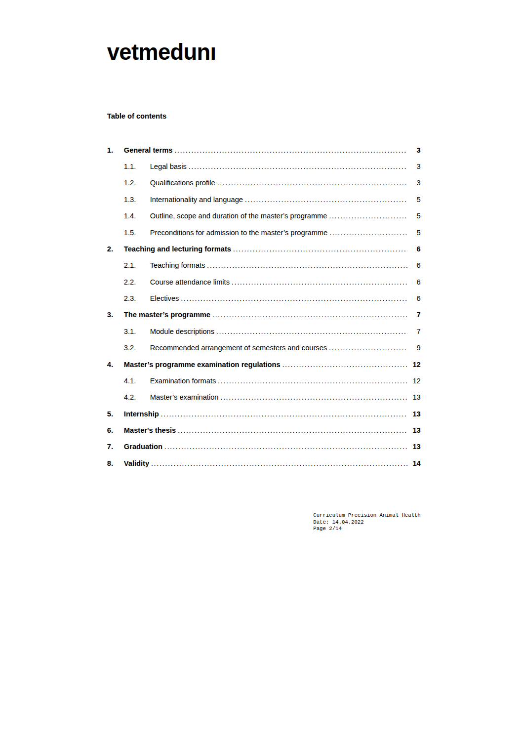vetmedunı
Table of contents
1. General terms ........................................................................................................... 3
1.1. Legal basis ............................................................................................................. 3
1.2. Qualifications profile .............................................................................................. 3
1.3. Internationality and language ................................................................................ 5
1.4. Outline, scope and duration of the master’s programme ....................................... 5
1.5. Preconditions for admission to the master’s programme ....................................... 5
2. Teaching and lecturing formats .................................................................................... 6
2.1. Teaching formats .................................................................................................... 6
2.2. Course attendance limits ....................................................................................... 6
2.3. Electives ................................................................................................................ 6
3. The master’s programme ............................................................................................. 7
3.1. Module descriptions ............................................................................................... 7
3.2. Recommended arrangement of semesters and courses ........................................ 9
4. Master’s programme examination regulations ......................................................... 12
4.1. Examination formats .............................................................................................. 12
4.2. Master’s examination ............................................................................................ 13
5. Internship .................................................................................................................. 13
6. Master's thesis .......................................................................................................... 13
7. Graduation ................................................................................................................ 13
8. Validity ..................................................................................................................... 14
Curriculum Precision Animal Health Date: 14.04.2022 Page 2/14